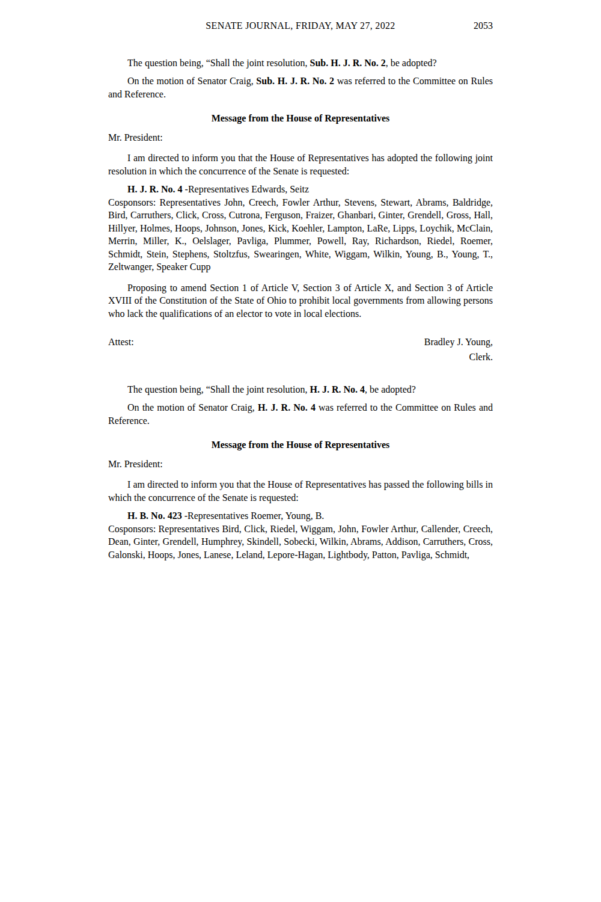SENATE JOURNAL, FRIDAY, MAY 27, 2022 2053
The question being, “Shall the joint resolution, Sub. H. J. R. No. 2, be adopted?
On the motion of Senator Craig, Sub. H. J. R. No. 2 was referred to the Committee on Rules and Reference.
Message from the House of Representatives
Mr. President:
I am directed to inform you that the House of Representatives has adopted the following joint resolution in which the concurrence of the Senate is requested:
H. J. R. No. 4 -Representatives Edwards, Seitz
Cosponsors: Representatives John, Creech, Fowler Arthur, Stevens, Stewart, Abrams, Baldridge, Bird, Carruthers, Click, Cross, Cutrona, Ferguson, Fraizer, Ghanbari, Ginter, Grendell, Gross, Hall, Hillyer, Holmes, Hoops, Johnson, Jones, Kick, Koehler, Lampton, LaRe, Lipps, Loychik, McClain, Merrin, Miller, K., Oelslager, Pavliga, Plummer, Powell, Ray, Richardson, Riedel, Roemer, Schmidt, Stein, Stephens, Stoltzfus, Swearingen, White, Wiggam, Wilkin, Young, B., Young, T., Zeltwanger, Speaker Cupp
Proposing to amend Section 1 of Article V, Section 3 of Article X, and Section 3 of Article XVIII of the Constitution of the State of Ohio to prohibit local governments from allowing persons who lack the qualifications of an elector to vote in local elections.
Attest: Bradley J. Young,
Clerk.
The question being, “Shall the joint resolution, H. J. R. No. 4, be adopted?
On the motion of Senator Craig, H. J. R. No. 4 was referred to the Committee on Rules and Reference.
Message from the House of Representatives
Mr. President:
I am directed to inform you that the House of Representatives has passed the following bills in which the concurrence of the Senate is requested:
H. B. No. 423 -Representatives Roemer, Young, B.
Cosponsors: Representatives Bird, Click, Riedel, Wiggam, John, Fowler Arthur, Callender, Creech, Dean, Ginter, Grendell, Humphrey, Skindell, Sobecki, Wilkin, Abrams, Addison, Carruthers, Cross, Galonski, Hoops, Jones, Lanese, Leland, Lepore-Hagan, Lightbody, Patton, Pavliga, Schmidt,